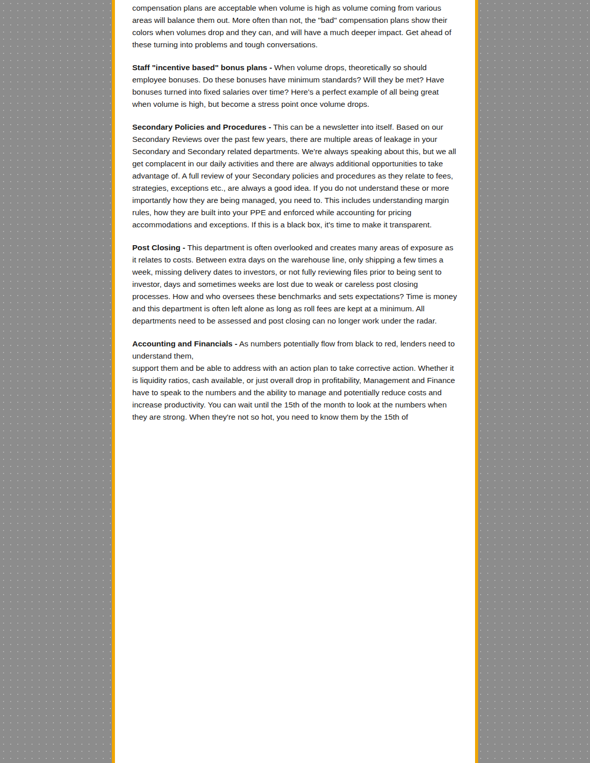compensation plans are acceptable when volume is high as volume coming from various areas will balance them out. More often than not, the "bad" compensation plans show their colors when volumes drop and they can, and will have a much deeper impact. Get ahead of these turning into problems and tough conversations.
Staff "incentive based" bonus plans - When volume drops, theoretically so should employee bonuses. Do these bonuses have minimum standards? Will they be met? Have bonuses turned into fixed salaries over time? Here's a perfect example of all being great when volume is high, but become a stress point once volume drops.
Secondary Policies and Procedures - This can be a newsletter into itself. Based on our Secondary Reviews over the past few years, there are multiple areas of leakage in your Secondary and Secondary related departments. We're always speaking about this, but we all get complacent in our daily activities and there are always additional opportunities to take advantage of. A full review of your Secondary policies and procedures as they relate to fees, strategies, exceptions etc., are always a good idea. If you do not understand these or more importantly how they are being managed, you need to. This includes understanding margin rules, how they are built into your PPE and enforced while accounting for pricing accommodations and exceptions. If this is a black box, it's time to make it transparent.
Post Closing - This department is often overlooked and creates many areas of exposure as it relates to costs. Between extra days on the warehouse line, only shipping a few times a week, missing delivery dates to investors, or not fully reviewing files prior to being sent to investor, days and sometimes weeks are lost due to weak or careless post closing processes. How and who oversees these benchmarks and sets expectations? Time is money and this department is often left alone as long as roll fees are kept at a minimum. All departments need to be assessed and post closing can no longer work under the radar.
Accounting and Financials - As numbers potentially flow from black to red, lenders need to understand them,
support them and be able to address with an action plan to take corrective action. Whether it is liquidity ratios, cash available, or just overall drop in profitability, Management and Finance have to speak to the numbers and the ability to manage and potentially reduce costs and increase productivity. You can wait until the 15th of the month to look at the numbers when they are strong. When they're not so hot, you need to know them by the 15th of